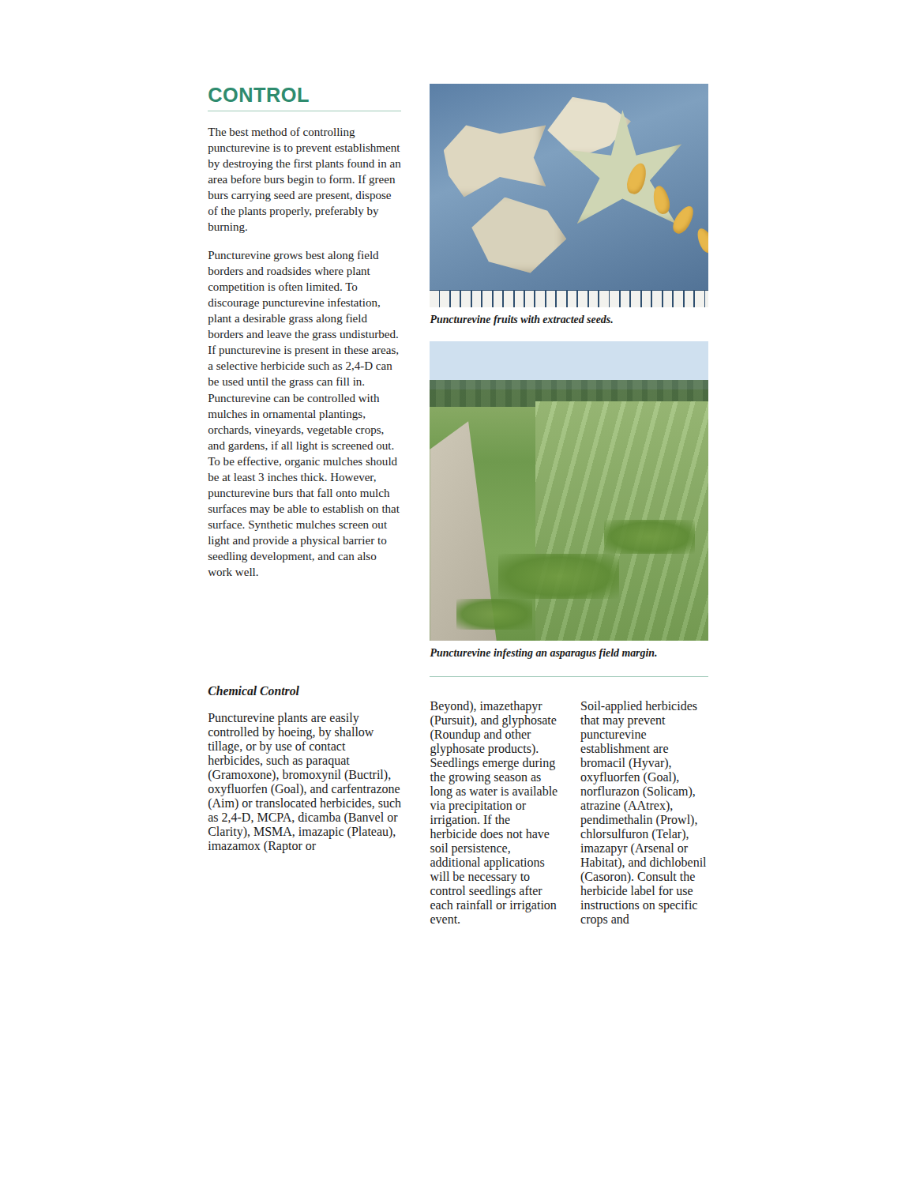CONTROL
The best method of controlling puncturevine is to prevent establishment by destroying the first plants found in an area before burs begin to form. If green burs carrying seed are present, dispose of the plants properly, preferably by burning.
Puncturevine grows best along field borders and roadsides where plant competition is often limited. To discourage puncturevine infestation, plant a desirable grass along field borders and leave the grass undisturbed. If puncturevine is present in these areas, a selective herbicide such as 2,4-D can be used until the grass can fill in. Puncturevine can be controlled with mulches in ornamental plantings, orchards, vineyards, vegetable crops, and gardens, if all light is screened out. To be effective, organic mulches should be at least 3 inches thick. However, puncturevine burs that fall onto mulch surfaces may be able to establish on that surface. Synthetic mulches screen out light and provide a physical barrier to seedling development, and can also work well.
Puncturevine fruits with extracted seeds.
Puncturevine infesting an asparagus field margin.
Chemical Control
Puncturevine plants are easily controlled by hoeing, by shallow tillage, or by use of contact herbicides, such as paraquat (Gramoxone), bromoxynil (Buctril), oxyfluorfen (Goal), and carfentrazone (Aim) or translocated herbicides, such as 2,4-D, MCPA, dicamba (Banvel or Clarity), MSMA, imazapic (Plateau), imazamox (Raptor or
Beyond), imazethapyr (Pursuit), and glyphosate (Roundup and other glyphosate products). Seedlings emerge during the growing season as long as water is available via precipitation or irrigation. If the herbicide does not have soil persistence, additional applications will be necessary to control seedlings after each rainfall or irrigation event.
Soil-applied herbicides that may prevent puncturevine establishment are bromacil (Hyvar), oxyfluorfen (Goal), norflurazon (Solicam), atrazine (AAtrex), pendimethalin (Prowl), chlorsulfuron (Telar), imazapyr (Arsenal or Habitat), and dichlobenil (Casoron). Consult the herbicide label for use instructions on specific crops and